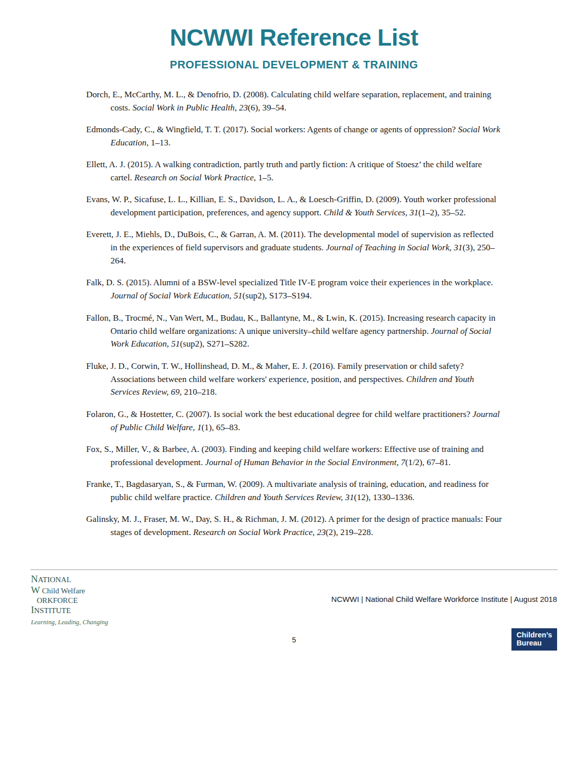NCWWI Reference List
PROFESSIONAL DEVELOPMENT & TRAINING
Dorch, E., McCarthy, M. L., & Denofrio, D. (2008). Calculating child welfare separation, replacement, and training costs. Social Work in Public Health, 23(6), 39–54.
Edmonds‑Cady, C., & Wingfield, T. T. (2017). Social workers: Agents of change or agents of oppression? Social Work Education, 1–13.
Ellett, A. J. (2015). A walking contradiction, partly truth and partly fiction: A critique of Stoesz’ the child welfare cartel. Research on Social Work Practice, 1–5.
Evans, W. P., Sicafuse, L. L., Killian, E. S., Davidson, L. A., & Loesch‑Griffin, D. (2009). Youth worker professional development participation, preferences, and agency support. Child & Youth Services, 31(1–2), 35–52.
Everett, J. E., Miehls, D., DuBois, C., & Garran, A. M. (2011). The developmental model of supervision as reflected in the experiences of field supervisors and graduate students. Journal of Teaching in Social Work, 31(3), 250–264.
Falk, D. S. (2015). Alumni of a BSW‑level specialized Title IV‑E program voice their experiences in the workplace. Journal of Social Work Education, 51(sup2), S173–S194.
Fallon, B., Trocmé, N., Van Wert, M., Budau, K., Ballantyne, M., & Lwin, K. (2015). Increasing research capacity in Ontario child welfare organizations: A unique university–child welfare agency partnership. Journal of Social Work Education, 51(sup2), S271–S282.
Fluke, J. D., Corwin, T. W., Hollinshead, D. M., & Maher, E. J. (2016). Family preservation or child safety? Associations between child welfare workers' experience, position, and perspectives. Children and Youth Services Review, 69, 210–218.
Folaron, G., & Hostetter, C. (2007). Is social work the best educational degree for child welfare practitioners? Journal of Public Child Welfare, 1(1), 65–83.
Fox, S., Miller, V., & Barbee, A. (2003). Finding and keeping child welfare workers: Effective use of training and professional development. Journal of Human Behavior in the Social Environment, 7(1/2), 67–81.
Franke, T., Bagdasaryan, S., & Furman, W. (2009). A multivariate analysis of training, education, and readiness for public child welfare practice. Children and Youth Services Review, 31(12), 1330–1336.
Galinsky, M. J., Fraser, M. W., Day, S. H., & Richman, J. M. (2012). A primer for the design of practice manuals: Four stages of development. Research on Social Work Practice, 23(2), 219–228.
| N ATIONAL W Child Welfare ORKFORCE I NSTITUTE Learning, Leading, Changing | NCWWI / National Child Welfare Workforce Institute / August 2018 |
| | 5 | Children’s Bureau |